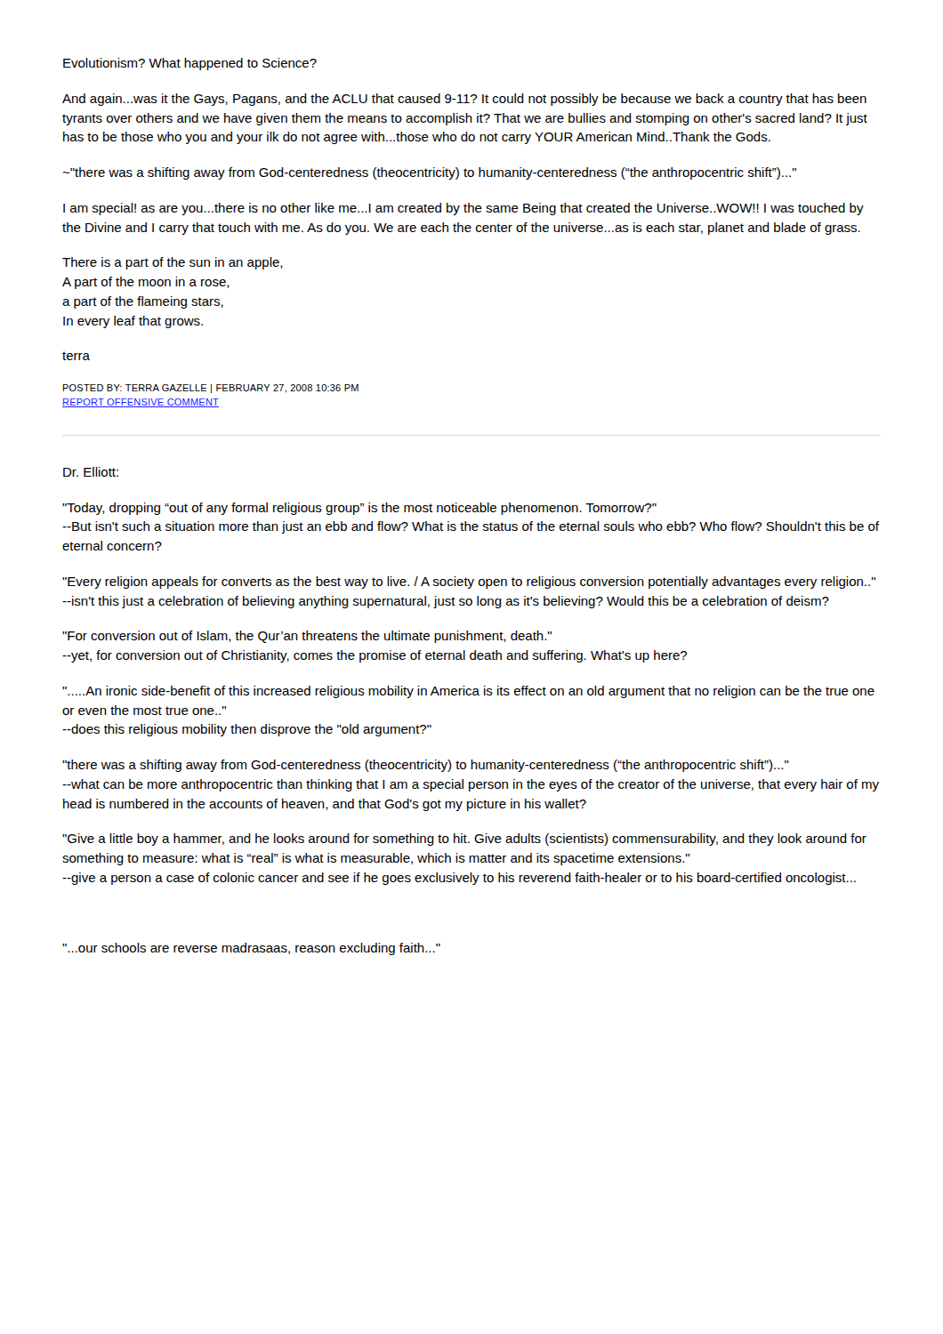Evolutionism? What happened to Science?
And again...was it the Gays, Pagans, and the ACLU that caused 9-11? It could not possibly be because we back a country that has been tyrants over others and we have given them the means to accomplish it? That we are bullies and stomping on other's sacred land? It just has to be those who you and your ilk do not agree with...those who do not carry YOUR American Mind..Thank the Gods.
~"there was a shifting away from God-centeredness (theocentricity) to humanity-centeredness (“the anthropocentric shift”)..."
I am special! as are you...there is no other like me...I am created by the same Being that created the Universe..WOW!! I was touched by the Divine and I carry that touch with me. As do you. We are each the center of the universe...as is each star, planet and blade of grass.
There is a part of the sun in an apple,
A part of the moon in a rose,
a part of the flameing stars,
In every leaf that grows.
terra
POSTED BY: TERRA GAZELLE | FEBRUARY 27, 2008 10:36 PM
REPORT OFFENSIVE COMMENT
Dr. Elliott:
"Today, dropping “out of any formal religious group” is the most noticeable phenomenon. Tomorrow?"
--But isn't such a situation more than just an ebb and flow? What is the status of the eternal souls who ebb? Who flow? Shouldn't this be of eternal concern?
"Every religion appeals for converts as the best way to live. / A society open to religious conversion potentially advantages every religion.."
--isn't this just a celebration of believing anything supernatural, just so long as it's believing? Would this be a celebration of deism?
"For conversion out of Islam, the Qur’an threatens the ultimate punishment, death."
--yet, for conversion out of Christianity, comes the promise of eternal death and suffering. What's up here?
".....An ironic side-benefit of this increased religious mobility in America is its effect on an old argument that no religion can be the true one or even the most true one.."
--does this religious mobility then disprove the "old argument?"
"there was a shifting away from God-centeredness (theocentricity) to humanity-centeredness (“the anthropocentric shift”)..."
--what can be more anthropocentric than thinking that I am a special person in the eyes of the creator of the universe, that every hair of my head is numbered in the accounts of heaven, and that God's got my picture in his wallet?
"Give a little boy a hammer, and he looks around for something to hit. Give adults (scientists) commensurability, and they look around for something to measure: what is “real” is what is measurable, which is matter and its spacetime extensions."
--give a person a case of colonic cancer and see if he goes exclusively to his reverend faith-healer or to his board-certified oncologist...
"...our schools are reverse madrasaas, reason excluding faith..."